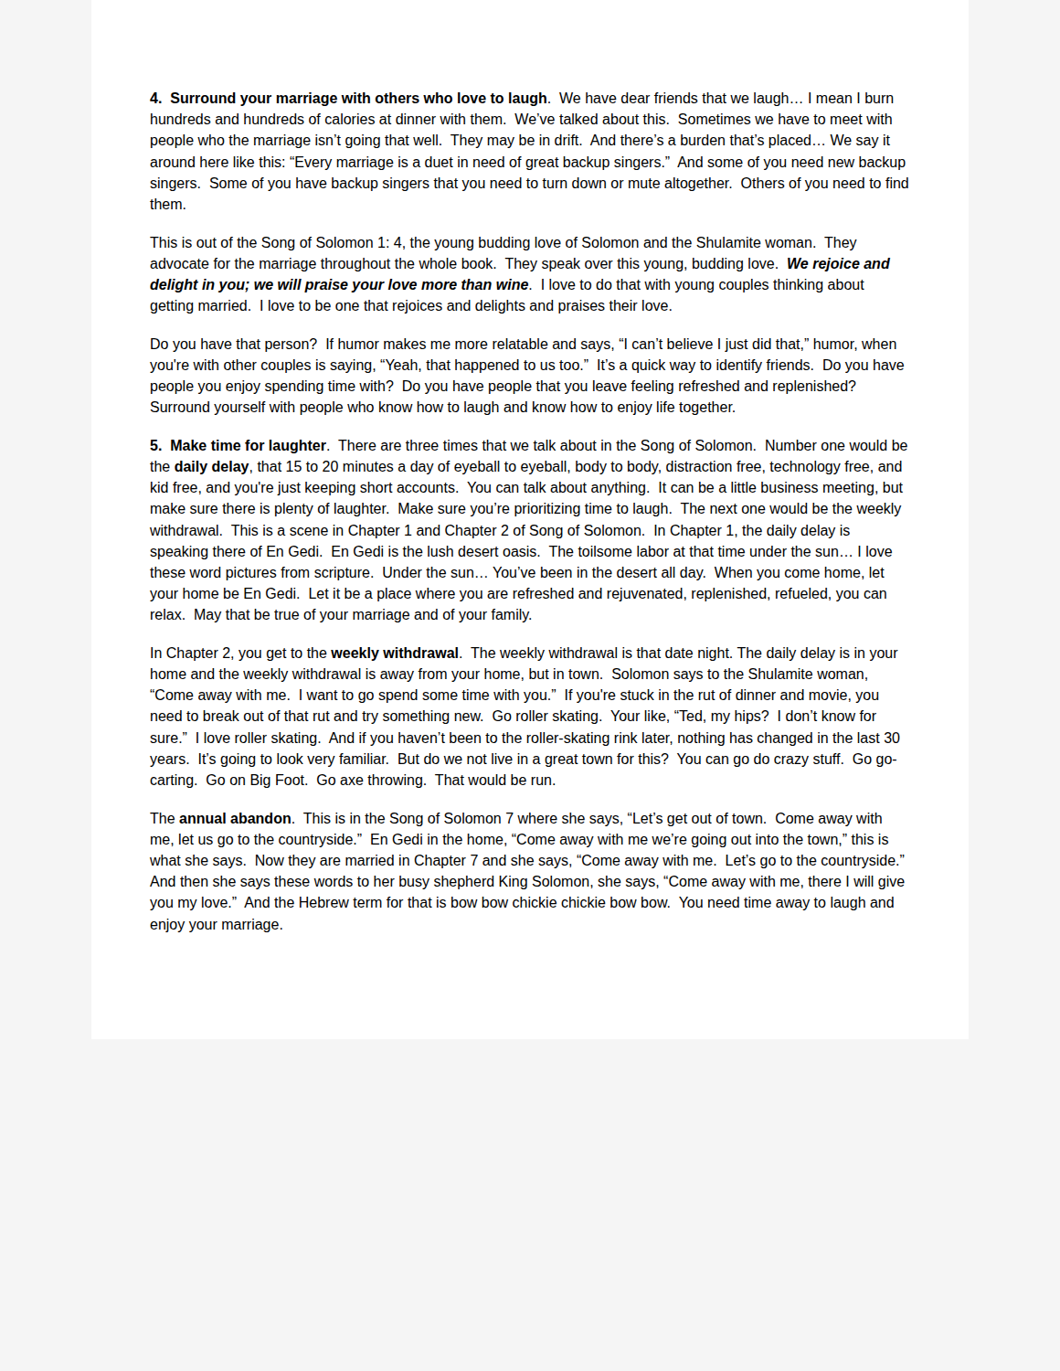4. Surround your marriage with others who love to laugh. We have dear friends that we laugh… I mean I burn hundreds and hundreds of calories at dinner with them. We’ve talked about this. Sometimes we have to meet with people who the marriage isn’t going that well. They may be in drift. And there’s a burden that’s placed… We say it around here like this: “Every marriage is a duet in need of great backup singers.” And some of you need new backup singers. Some of you have backup singers that you need to turn down or mute altogether. Others of you need to find them.
This is out of the Song of Solomon 1: 4, the young budding love of Solomon and the Shulamite woman. They advocate for the marriage throughout the whole book. They speak over this young, budding love. We rejoice and delight in you; we will praise your love more than wine. I love to do that with young couples thinking about getting married. I love to be one that rejoices and delights and praises their love.
Do you have that person? If humor makes me more relatable and says, “I can’t believe I just did that,” humor, when you're with other couples is saying, “Yeah, that happened to us too.” It’s a quick way to identify friends. Do you have people you enjoy spending time with? Do you have people that you leave feeling refreshed and replenished? Surround yourself with people who know how to laugh and know how to enjoy life together.
5. Make time for laughter. There are three times that we talk about in the Song of Solomon. Number one would be the daily delay, that 15 to 20 minutes a day of eyeball to eyeball, body to body, distraction free, technology free, and kid free, and you're just keeping short accounts. You can talk about anything. It can be a little business meeting, but make sure there is plenty of laughter. Make sure you’re prioritizing time to laugh. The next one would be the weekly withdrawal. This is a scene in Chapter 1 and Chapter 2 of Song of Solomon. In Chapter 1, the daily delay is speaking there of En Gedi. En Gedi is the lush desert oasis. The toilsome labor at that time under the sun… I love these word pictures from scripture. Under the sun… You’ve been in the desert all day. When you come home, let your home be En Gedi. Let it be a place where you are refreshed and rejuvenated, replenished, refueled, you can relax. May that be true of your marriage and of your family.
In Chapter 2, you get to the weekly withdrawal. The weekly withdrawal is that date night. The daily delay is in your home and the weekly withdrawal is away from your home, but in town. Solomon says to the Shulamite woman, “Come away with me. I want to go spend some time with you.” If you're stuck in the rut of dinner and movie, you need to break out of that rut and try something new. Go roller skating. Your like, “Ted, my hips? I don’t know for sure.” I love roller skating. And if you haven’t been to the roller-skating rink later, nothing has changed in the last 30 years. It’s going to look very familiar. But do we not live in a great town for this? You can go do crazy stuff. Go go-carting. Go on Big Foot. Go axe throwing. That would be run.
The annual abandon. This is in the Song of Solomon 7 where she says, “Let’s get out of town. Come away with me, let us go to the countryside.” En Gedi in the home, “Come away with me we’re going out into the town,” this is what she says. Now they are married in Chapter 7 and she says, “Come away with me. Let’s go to the countryside.” And then she says these words to her busy shepherd King Solomon, she says, “Come away with me, there I will give you my love.” And the Hebrew term for that is bow bow chickie chickie bow bow. You need time away to laugh and enjoy your marriage.